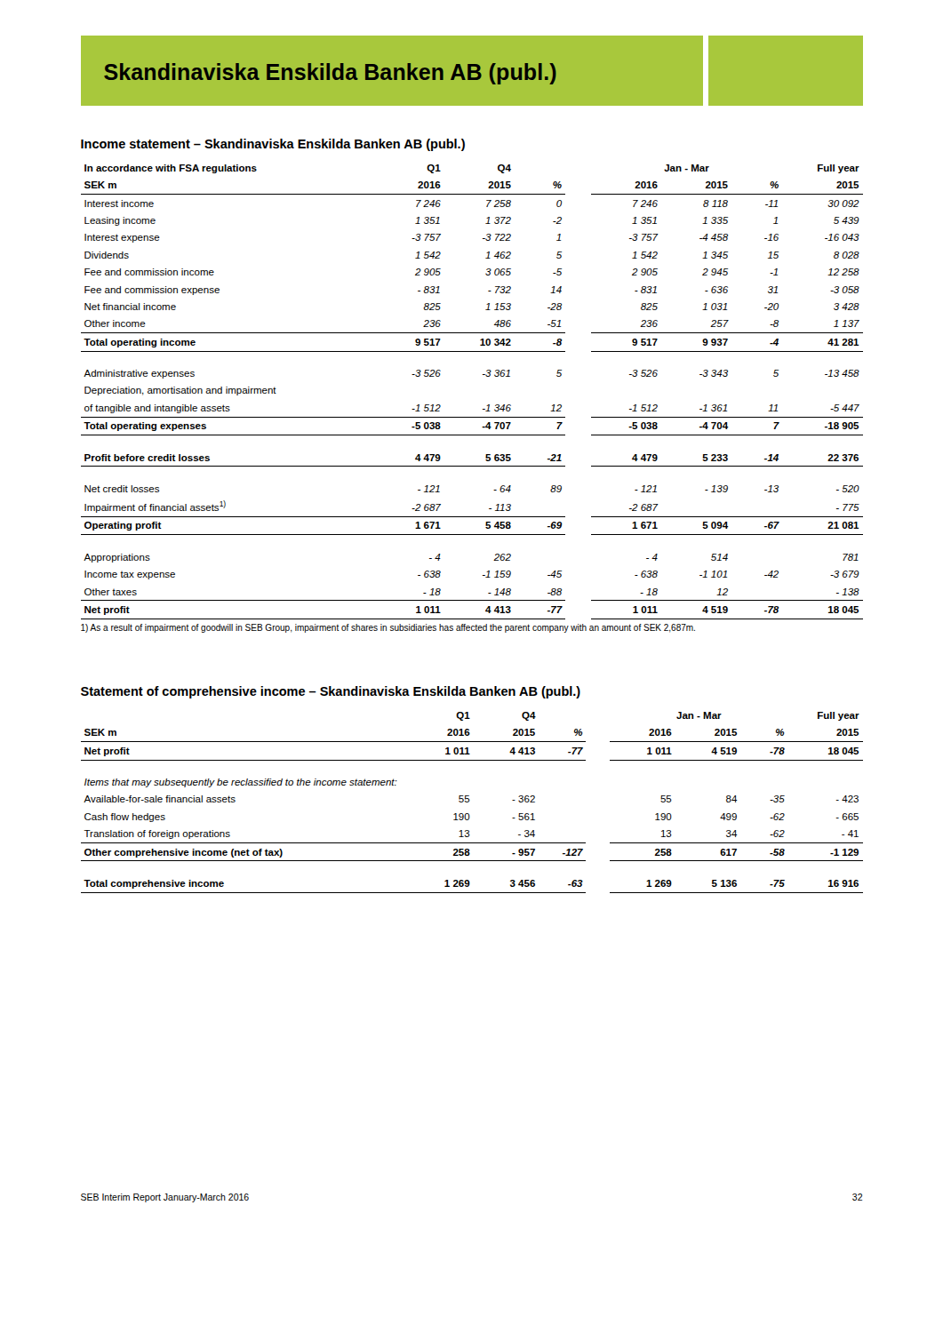Skandinaviska Enskilda Banken AB (publ.)
Income statement – Skandinaviska Enskilda Banken AB (publ.)
| In accordance with FSA regulations | Q1 | Q4 | | | Jan - Mar | Full year |
| --- | --- | --- | --- | --- | --- | --- |
| SEK m | 2016 | 2015 | % | | 2016 | 2015 | % | 2015 |
| Interest income | 7 246 | 7 258 | 0 | | 7 246 | 8 118 | -11 | 30 092 |
| Leasing income | 1 351 | 1 372 | -2 | | 1 351 | 1 335 | 1 | 5 439 |
| Interest expense | -3 757 | -3 722 | 1 | | -3 757 | -4 458 | -16 | -16 043 |
| Dividends | 1 542 | 1 462 | 5 | | 1 542 | 1 345 | 15 | 8 028 |
| Fee and commission income | 2 905 | 3 065 | -5 | | 2 905 | 2 945 | -1 | 12 258 |
| Fee and commission expense | - 831 | - 732 | 14 | | - 831 | - 636 | 31 | -3 058 |
| Net financial income | 825 | 1 153 | -28 | | 825 | 1 031 | -20 | 3 428 |
| Other income | 236 | 486 | -51 | | 236 | 257 | -8 | 1 137 |
| Total operating income | 9 517 | 10 342 | -8 | | 9 517 | 9 937 | -4 | 41 281 |
| Administrative expenses | -3 526 | -3 361 | 5 | | -3 526 | -3 343 | 5 | -13 458 |
| Depreciation, amortisation and impairment | | | | | | | | |
| of tangible and intangible assets | -1 512 | -1 346 | 12 | | -1 512 | -1 361 | 11 | -5 447 |
| Total operating expenses | -5 038 | -4 707 | 7 | | -5 038 | -4 704 | 7 | -18 905 |
| Profit before credit losses | 4 479 | 5 635 | -21 | | 4 479 | 5 233 | -14 | 22 376 |
| Net credit losses | - 121 | - 64 | 89 | | - 121 | - 139 | -13 | - 520 |
| Impairment of financial assets 1) | -2 687 | - 113 | | | -2 687 | | | - 775 |
| Operating profit | 1 671 | 5 458 | -69 | | 1 671 | 5 094 | -67 | 21 081 |
| Appropriations | - 4 | 262 | | | - 4 | 514 | | 781 |
| Income tax expense | - 638 | -1 159 | -45 | | - 638 | -1 101 | -42 | -3 679 |
| Other taxes | - 18 | - 148 | -88 | | - 18 | 12 | | - 138 |
| Net profit | 1 011 | 4 413 | -77 | | 1 011 | 4 519 | -78 | 18 045 |
1) As a result of impairment of goodwill in SEB Group, impairment of shares in subsidiaries has affected the parent company with an amount of SEK 2,687m.
Statement of comprehensive income – Skandinaviska Enskilda Banken AB (publ.)
| | Q1 | Q4 | | | Jan - Mar | Full year |
| --- | --- | --- | --- | --- | --- | --- |
| SEK m | 2016 | 2015 | % | | 2016 | 2015 | % | 2015 |
| Net profit | 1 011 | 4 413 | -77 | | 1 011 | 4 519 | -78 | 18 045 |
| Items that may subsequently be reclassified to the income statement: | | | | | | | | |
| Available-for-sale financial assets | 55 | - 362 | | | 55 | 84 | -35 | - 423 |
| Cash flow hedges | 190 | - 561 | | | 190 | 499 | -62 | - 665 |
| Translation of foreign operations | 13 | - 34 | | | 13 | 34 | -62 | - 41 |
| Other comprehensive income (net of tax) | 258 | - 957 | -127 | | 258 | 617 | -58 | -1 129 |
| Total comprehensive income | 1 269 | 3 456 | -63 | | 1 269 | 5 136 | -75 | 16 916 |
SEB Interim Report January-March 2016
32